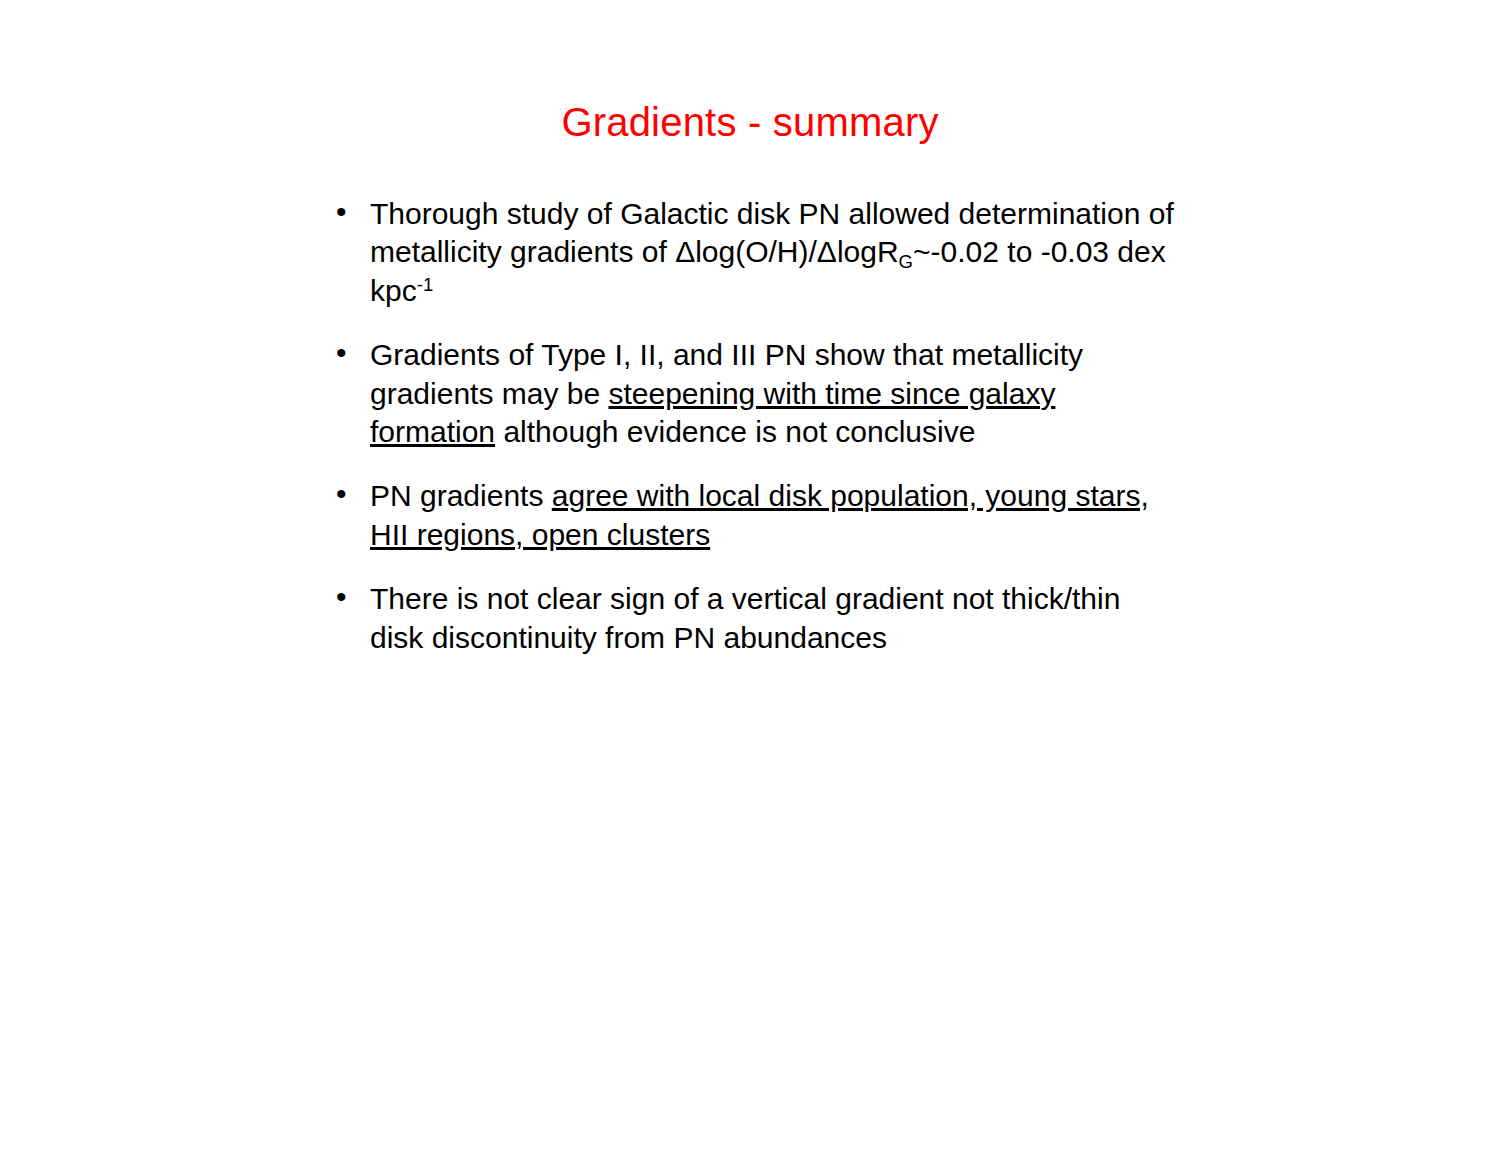Gradients - summary
Thorough study of Galactic disk PN allowed determination of metallicity gradients of Δlog(O/H)/ΔlogRG~-0.02 to -0.03 dex kpc-1
Gradients of Type I, II, and III PN show that metallicity gradients may be steepening with time since galaxy formation although evidence is not conclusive
PN gradients agree with local disk population, young stars, HII regions, open clusters
There is not clear sign of a vertical gradient not thick/thin disk discontinuity from PN abundances